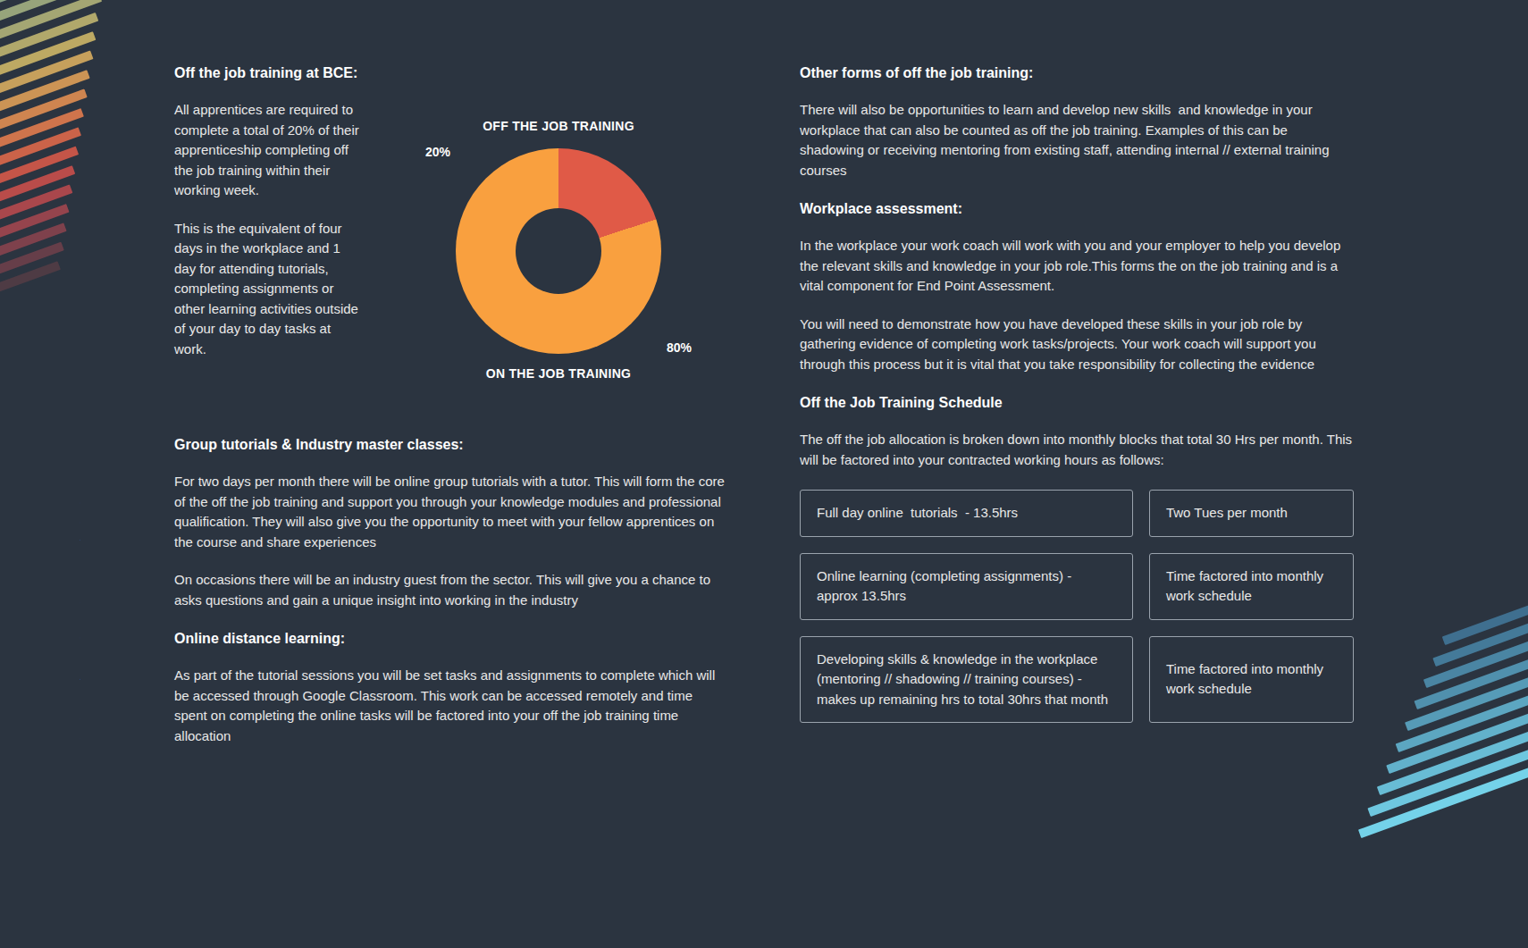Off the job training at BCE:
All apprentices are required to complete a total of 20% of their apprenticeship completing off the job training within their working week.
This is the equivalent of four days in the workplace and 1 day for attending tutorials, completing assignments or other learning activities outside of your day to day tasks at work.
OFF THE JOB TRAINING
20% 80%
ON THE JOB TRAINING
Group tutorials & Industry master classes:
For two days per month there will be online group tutorials with a tutor. This will form the core of the off the job training and support you through your knowledge modules and professional qualification. They will also give you the opportunity to meet with your fellow apprentices on the course and share experiences
On occasions there will be an industry guest from the sector. This will give you a chance to asks questions and gain a unique insight into working in the industry
Online distance learning:
As part of the tutorial sessions you will be set tasks and assignments to complete which will be accessed through Google Classroom. This work can be accessed remotely and time spent on completing the online tasks will be factored into your off the job training time allocation
Other forms of off the job training:
There will also be opportunities to learn and develop new skills and knowledge in your workplace that can also be counted as off the job training. Examples of this can be shadowing or receiving mentoring from existing staff, attending internal // external training courses
Workplace assessment:
In the workplace your work coach will work with you and your employer to help you develop the relevant skills and knowledge in your job role.This forms the on the job training and is a vital component for End Point Assessment.
You will need to demonstrate how you have developed these skills in your job role by gathering evidence of completing work tasks/projects. Your work coach will support you through this process but it is vital that you take responsibility for collecting the evidence
Off the Job Training Schedule
The off the job allocation is broken down into monthly blocks that total 30 Hrs per month. This will be factored into your contracted working hours as follows:
Full day online tutorials - 13.5hrs
Two Tues per month
Online learning (completing assignments) - approx 13.5hrs
Time factored into monthly work schedule
Developing skills & knowledge in the workplace (mentoring // shadowing // training courses) - makes up remaining hrs to total 30hrs that month
Time factored into monthly work schedule